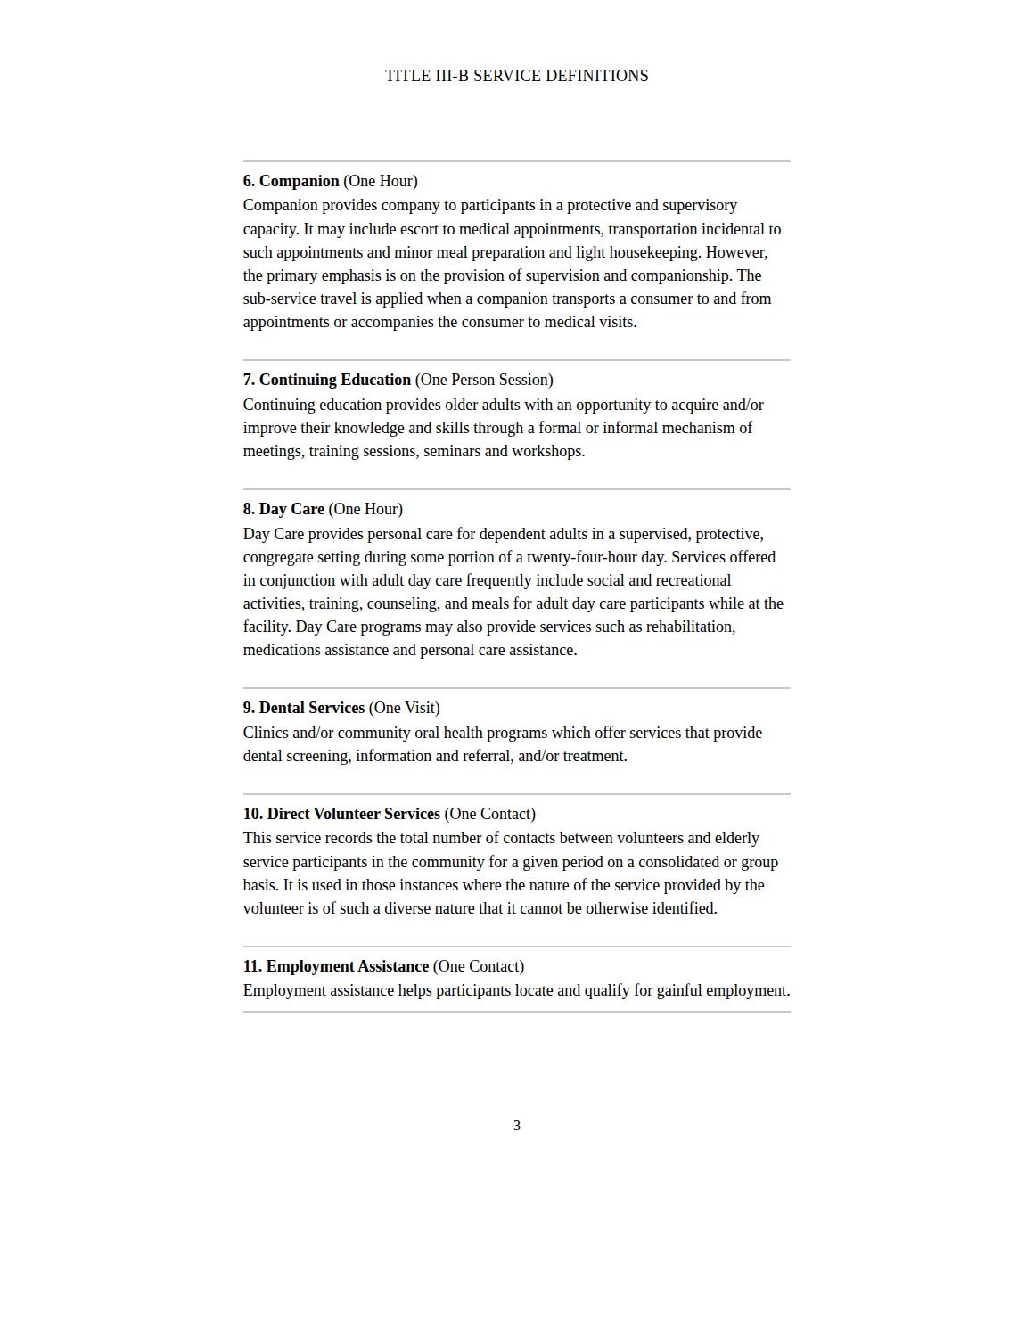TITLE III-B SERVICE DEFINITIONS
6. Companion (One Hour)
Companion provides company to participants in a protective and supervisory capacity. It may include escort to medical appointments, transportation incidental to such appointments and minor meal preparation and light housekeeping. However, the primary emphasis is on the provision of supervision and companionship. The sub-service travel is applied when a companion transports a consumer to and from appointments or accompanies the consumer to medical visits.
7. Continuing Education (One Person Session)
Continuing education provides older adults with an opportunity to acquire and/or improve their knowledge and skills through a formal or informal mechanism of meetings, training sessions, seminars and workshops.
8. Day Care (One Hour)
Day Care provides personal care for dependent adults in a supervised, protective, congregate setting during some portion of a twenty-four-hour day. Services offered in conjunction with adult day care frequently include social and recreational activities, training, counseling, and meals for adult day care participants while at the facility. Day Care programs may also provide services such as rehabilitation, medications assistance and personal care assistance.
9. Dental Services (One Visit)
Clinics and/or community oral health programs which offer services that provide dental screening, information and referral, and/or treatment.
10. Direct Volunteer Services (One Contact)
This service records the total number of contacts between volunteers and elderly service participants in the community for a given period on a consolidated or group basis. It is used in those instances where the nature of the service provided by the volunteer is of such a diverse nature that it cannot be otherwise identified.
11. Employment Assistance (One Contact)
Employment assistance helps participants locate and qualify for gainful employment.
3